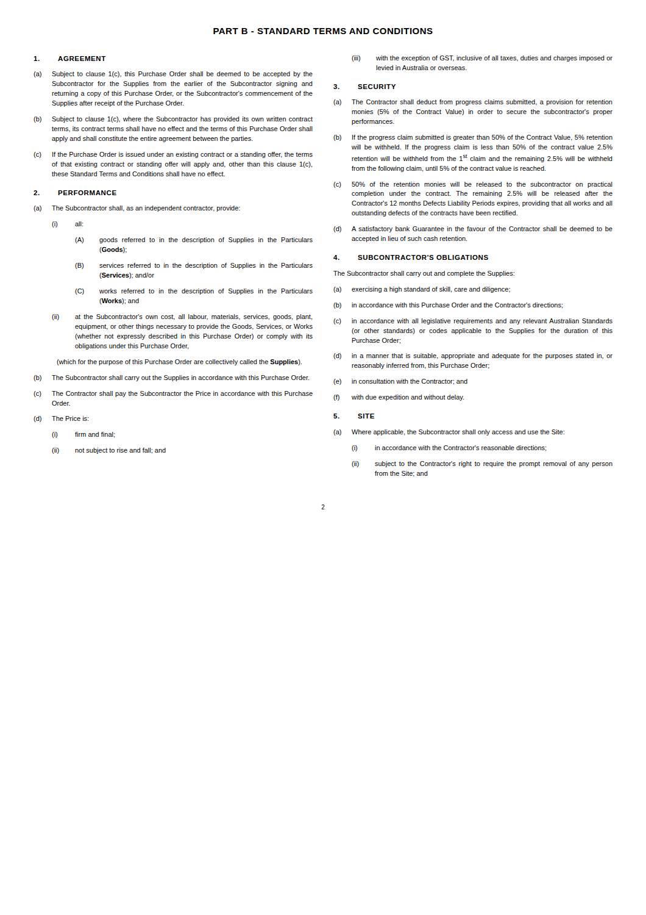PART B - STANDARD TERMS AND CONDITIONS
1. AGREEMENT
(a)
Subject to clause 1(c), this Purchase Order shall be deemed to be accepted by the Subcontractor for the Supplies from the earlier of the Subcontractor signing and returning a copy of this Purchase Order, or the Subcontractor's commencement of the Supplies after receipt of the Purchase Order.
(b)
Subject to clause 1(c), where the Subcontractor has provided its own written contract terms, its contract terms shall have no effect and the terms of this Purchase Order shall apply and shall constitute the entire agreement between the parties.
(c)
If the Purchase Order is issued under an existing contract or a standing offer, the terms of that existing contract or standing offer will apply and, other than this clause 1(c), these Standard Terms and Conditions shall have no effect.
2. PERFORMANCE
(a)
The Subcontractor shall, as an independent contractor, provide:
(i)
all:
(A)
goods referred to in the description of Supplies in the Particulars (Goods);
(B)
services referred to in the description of Supplies in the Particulars (Services); and/or
(C)
works referred to in the description of Supplies in the Particulars (Works); and
(ii)
at the Subcontractor's own cost, all labour, materials, services, goods, plant, equipment, or other things necessary to provide the Goods, Services, or Works (whether not expressly described in this Purchase Order) or comply with its obligations under this Purchase Order,
(which for the purpose of this Purchase Order are collectively called the Supplies).
(b)
The Subcontractor shall carry out the Supplies in accordance with this Purchase Order.
(c)
The Contractor shall pay the Subcontractor the Price in accordance with this Purchase Order.
(d)
The Price is:
(i)
firm and final;
(ii)
not subject to rise and fall; and
(iii)
with the exception of GST, inclusive of all taxes, duties and charges imposed or levied in Australia or overseas.
3. SECURITY
(a)
The Contractor shall deduct from progress claims submitted, a provision for retention monies (5% of the Contract Value) in order to secure the subcontractor's proper performances.
(b)
If the progress claim submitted is greater than 50% of the Contract Value, 5% retention will be withheld. If the progress claim is less than 50% of the contract value 2.5% retention will be withheld from the 1st claim and the remaining 2.5% will be withheld from the following claim, until 5% of the contract value is reached.
(c)
50% of the retention monies will be released to the subcontractor on practical completion under the contract. The remaining 2.5% will be released after the Contractor's 12 months Defects Liability Periods expires, providing that all works and all outstanding defects of the contracts have been rectified.
(d)
A satisfactory bank Guarantee in the favour of the Contractor shall be deemed to be accepted in lieu of such cash retention.
4. SUBCONTRACTOR'S OBLIGATIONS
The Subcontractor shall carry out and complete the Supplies:
(a)
exercising a high standard of skill, care and diligence;
(b)
in accordance with this Purchase Order and the Contractor's directions;
(c)
in accordance with all legislative requirements and any relevant Australian Standards (or other standards) or codes applicable to the Supplies for the duration of this Purchase Order;
(d)
in a manner that is suitable, appropriate and adequate for the purposes stated in, or reasonably inferred from, this Purchase Order;
(e)
in consultation with the Contractor; and
(f)
with due expedition and without delay.
5. SITE
(a)
Where applicable, the Subcontractor shall only access and use the Site:
(i)
in accordance with the Contractor's reasonable directions;
(ii)
subject to the Contractor's right to require the prompt removal of any person from the Site; and
2